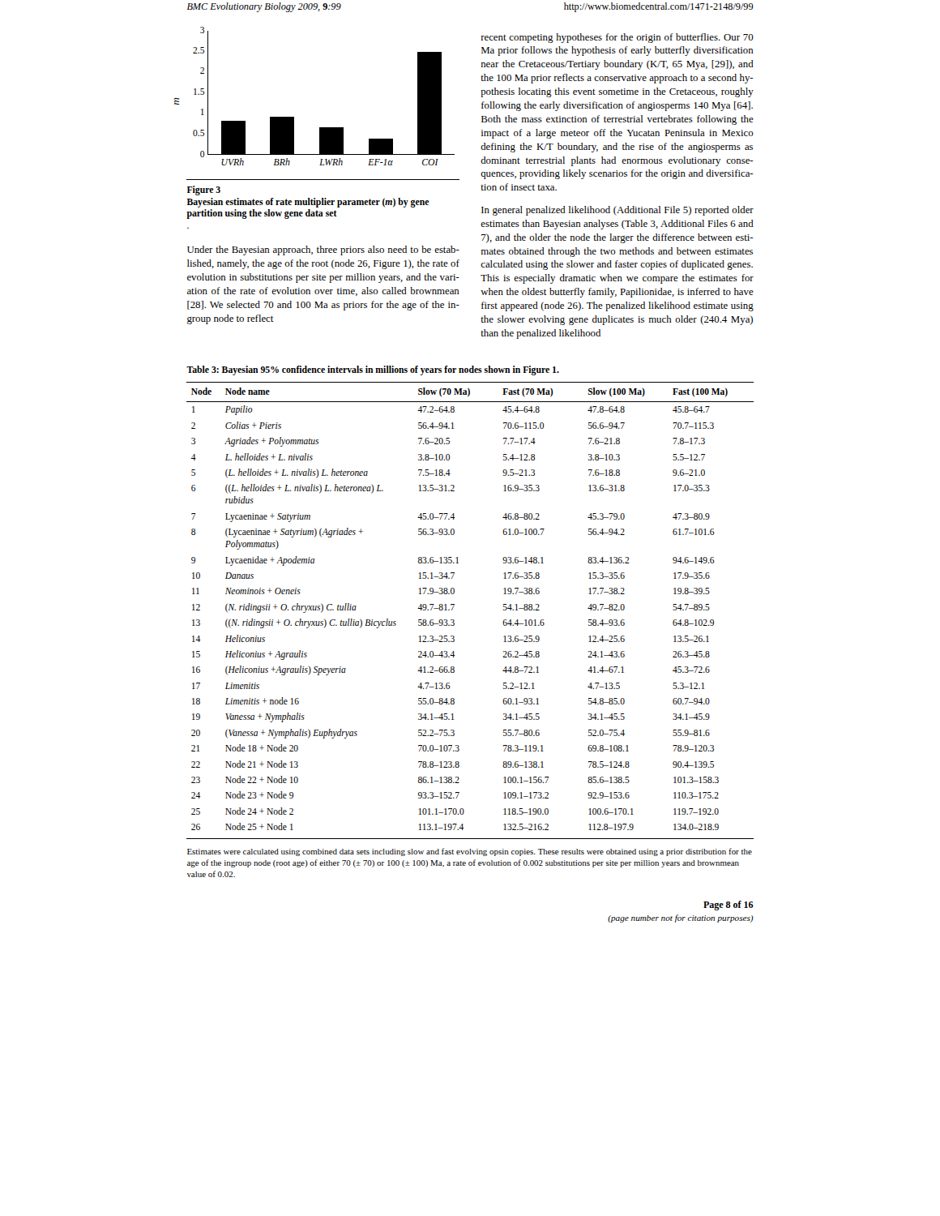BMC Evolutionary Biology 2009, 9:99
http://www.biomedcentral.com/1471-2148/9/99
m
3
2.5
2
1.5
1
0.5
0
UVRh BRh LWRh EF-1α COI
Figure 3
Bayesian estimates of rate multiplier parameter (m) by gene partition using the slow gene data set
.
Under the Bayesian approach, three priors also need to be established, namely, the age of the root (node 26, Figure 1), the rate of evolution in substitutions per site per million years, and the variation of the rate of evolution over time, also called brownmean [28]. We selected 70 and 100 Ma as priors for the age of the ingroup node to reflect
recent competing hypotheses for the origin of butterflies. Our 70 Ma prior follows the hypothesis of early butterfly diversification near the Cretaceous/Tertiary boundary (K/T, 65 Mya, [29]), and the 100 Ma prior reflects a conservative approach to a second hypothesis locating this event sometime in the Cretaceous, roughly following the early diversification of angiosperms 140 Mya [64]. Both the mass extinction of terrestrial vertebrates following the impact of a large meteor off the Yucatan Peninsula in Mexico defining the K/T boundary, and the rise of the angiosperms as dominant terrestrial plants had enormous evolutionary consequences, providing likely scenarios for the origin and diversification of insect taxa.
In general penalized likelihood (Additional File 5) reported older estimates than Bayesian analyses (Table 3, Additional Files 6 and 7), and the older the node the larger the difference between estimates obtained through the two methods and between estimates calculated using the slower and faster copies of duplicated genes. This is especially dramatic when we compare the estimates for when the oldest butterfly family, Papilionidae, is inferred to have first appeared (node 26). The penalized likelihood estimate using the slower evolving gene duplicates is much older (240.4 Mya) than the penalized likelihood
Table 3: Bayesian 95% confidence intervals in millions of years for nodes shown in Figure 1.
| Node | Node name | Slow (70 Ma) | Fast (70 Ma) | Slow (100 Ma) | Fast (100 Ma) |
| --- | --- | --- | --- | --- | --- |
| 1 | Papilio | 47.2–64.8 | 45.4–64.8 | 47.8–64.8 | 45.8–64.7 |
| 2 | Colias + Pieris | 56.4–94.1 | 70.6–115.0 | 56.6–94.7 | 70.7–115.3 |
| 3 | Agriades + Polyommatus | 7.6–20.5 | 7.7–17.4 | 7.6–21.8 | 7.8–17.3 |
| 4 | L. helloides + L. nivalis | 3.8–10.0 | 5.4–12.8 | 3.8–10.3 | 5.5–12.7 |
| 5 | ( L. helloides + L. nivalis ) L. heteronea | 7.5–18.4 | 9.5–21.3 | 7.6–18.8 | 9.6–21.0 |
| 6 | (( L. helloides + L. nivalis ) L. heteronea ) L. rubidus | 13.5–31.2 | 16.9–35.3 | 13.6–31.8 | 17.0–35.3 |
| 7 | Lycaeninae + Satyrium | 45.0–77.4 | 46.8–80.2 | 45.3–79.0 | 47.3–80.9 |
| 8 | (Lycaeninae + Satyrium ) ( Agriades + Polyommatus ) | 56.3–93.0 | 61.0–100.7 | 56.4–94.2 | 61.7–101.6 |
| 9 | Lycaenidae + Apodemia | 83.6–135.1 | 93.6–148.1 | 83.4–136.2 | 94.6–149.6 |
| 10 | Danaus | 15.1–34.7 | 17.6–35.8 | 15.3–35.6 | 17.9–35.6 |
| 11 | Neominois + Oeneis | 17.9–38.0 | 19.7–38.6 | 17.7–38.2 | 19.8–39.5 |
| 12 | ( N. ridingsii + O. chryxus ) C. tullia | 49.7–81.7 | 54.1–88.2 | 49.7–82.0 | 54.7–89.5 |
| 13 | (( N. ridingsii + O. chryxus ) C. tullia ) Bicyclus | 58.6–93.3 | 64.4–101.6 | 58.4–93.6 | 64.8–102.9 |
| 14 | Heliconius | 12.3–25.3 | 13.6–25.9 | 12.4–25.6 | 13.5–26.1 |
| 15 | Heliconius + Agraulis | 24.0–43.4 | 26.2–45.8 | 24.1–43.6 | 26.3–45.8 |
| 16 | ( Heliconius + Agraulis ) Speyeria | 41.2–66.8 | 44.8–72.1 | 41.4–67.1 | 45.3–72.6 |
| 17 | Limenitis | 4.7–13.6 | 5.2–12.1 | 4.7–13.5 | 5.3–12.1 |
| 18 | Limenitis + node 16 | 55.0–84.8 | 60.1–93.1 | 54.8–85.0 | 60.7–94.0 |
| 19 | Vanessa + Nymphalis | 34.1–45.1 | 34.1–45.5 | 34.1–45.5 | 34.1–45.9 |
| 20 | ( Vanessa + Nymphalis ) Euphydryas | 52.2–75.3 | 55.7–80.6 | 52.0–75.4 | 55.9–81.6 |
| 21 | Node 18 + Node 20 | 70.0–107.3 | 78.3–119.1 | 69.8–108.1 | 78.9–120.3 |
| 22 | Node 21 + Node 13 | 78.8–123.8 | 89.6–138.1 | 78.5–124.8 | 90.4–139.5 |
| 23 | Node 22 + Node 10 | 86.1–138.2 | 100.1–156.7 | 85.6–138.5 | 101.3–158.3 |
| 24 | Node 23 + Node 9 | 93.3–152.7 | 109.1–173.2 | 92.9–153.6 | 110.3–175.2 |
| 25 | Node 24 + Node 2 | 101.1–170.0 | 118.5–190.0 | 100.6–170.1 | 119.7–192.0 |
| 26 | Node 25 + Node 1 | 113.1–197.4 | 132.5–216.2 | 112.8–197.9 | 134.0–218.9 |
Estimates were calculated using combined data sets including slow and fast evolving opsin copies. These results were obtained using a prior distribution for the age of the ingroup node (root age) of either 70 (± 70) or 100 (± 100) Ma, a rate of evolution of 0.002 substitutions per site per million years and brownmean value of 0.02.
Page 8 of 16
(page number not for citation purposes)